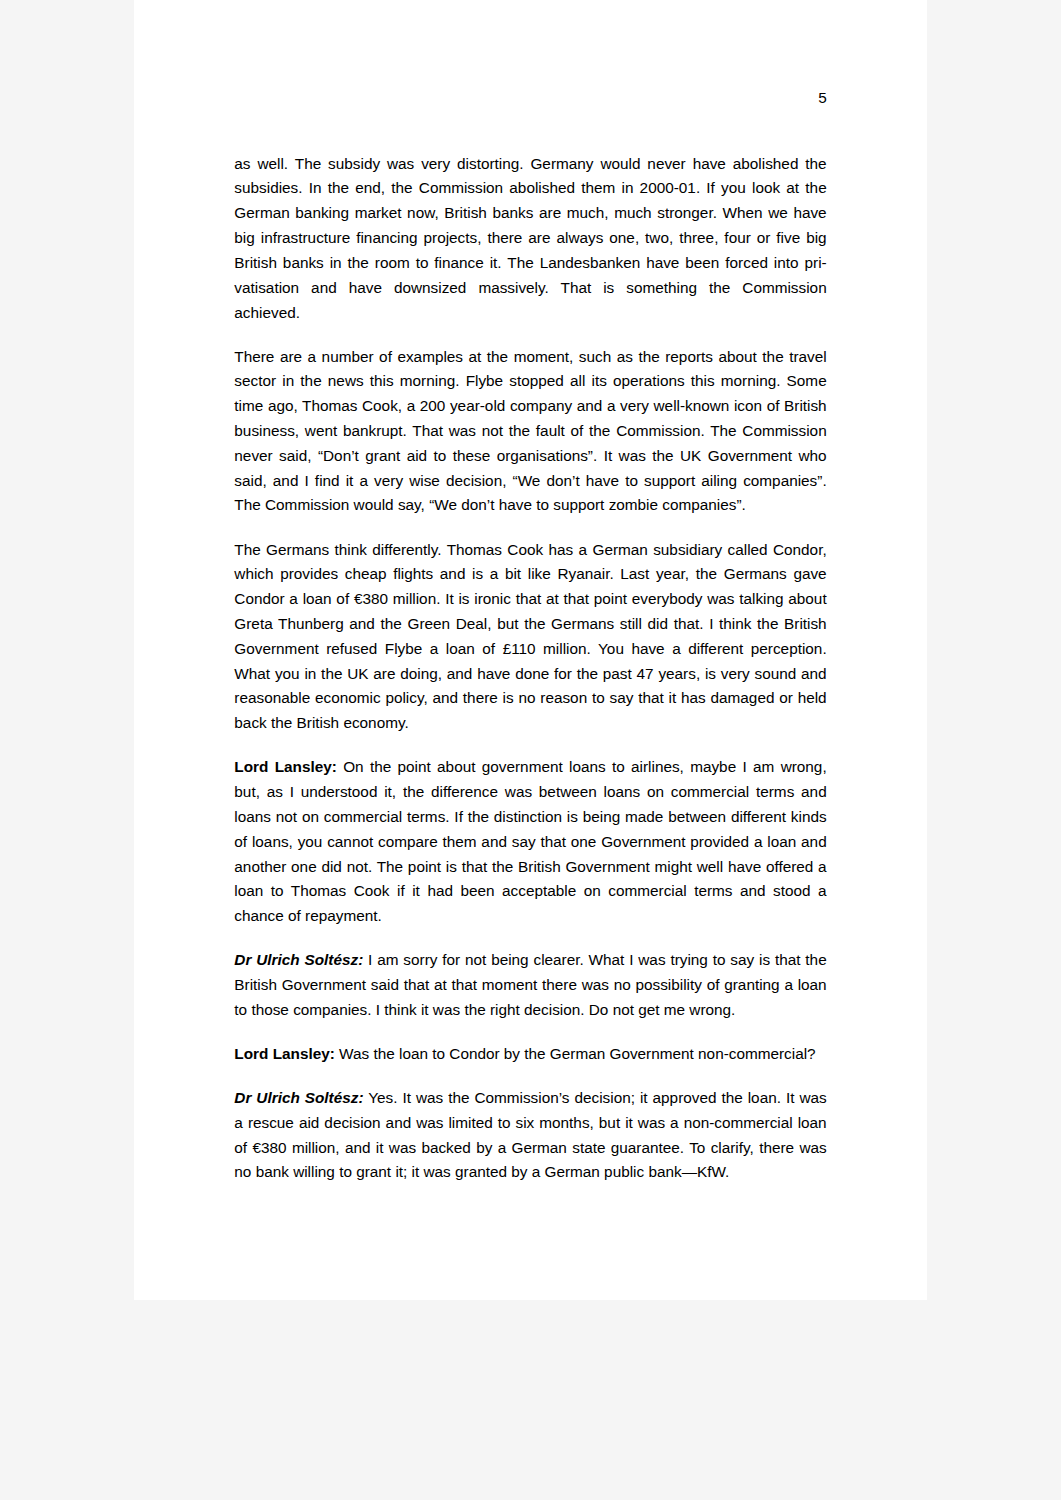5
as well. The subsidy was very distorting. Germany would never have abolished the subsidies. In the end, the Commission abolished them in 2000-01. If you look at the German banking market now, British banks are much, much stronger. When we have big infrastructure financing projects, there are always one, two, three, four or five big British banks in the room to finance it. The Landesbanken have been forced into privatisation and have downsized massively. That is something the Commission achieved.
There are a number of examples at the moment, such as the reports about the travel sector in the news this morning. Flybe stopped all its operations this morning. Some time ago, Thomas Cook, a 200 year-old company and a very well-known icon of British business, went bankrupt. That was not the fault of the Commission. The Commission never said, “Don’t grant aid to these organisations”. It was the UK Government who said, and I find it a very wise decision, “We don’t have to support ailing companies”. The Commission would say, “We don’t have to support zombie companies”.
The Germans think differently. Thomas Cook has a German subsidiary called Condor, which provides cheap flights and is a bit like Ryanair. Last year, the Germans gave Condor a loan of €380 million. It is ironic that at that point everybody was talking about Greta Thunberg and the Green Deal, but the Germans still did that. I think the British Government refused Flybe a loan of £110 million. You have a different perception. What you in the UK are doing, and have done for the past 47 years, is very sound and reasonable economic policy, and there is no reason to say that it has damaged or held back the British economy.
Lord Lansley: On the point about government loans to airlines, maybe I am wrong, but, as I understood it, the difference was between loans on commercial terms and loans not on commercial terms. If the distinction is being made between different kinds of loans, you cannot compare them and say that one Government provided a loan and another one did not. The point is that the British Government might well have offered a loan to Thomas Cook if it had been acceptable on commercial terms and stood a chance of repayment.
Dr Ulrich Soltész: I am sorry for not being clearer. What I was trying to say is that the British Government said that at that moment there was no possibility of granting a loan to those companies. I think it was the right decision. Do not get me wrong.
Lord Lansley: Was the loan to Condor by the German Government non-commercial?
Dr Ulrich Soltész: Yes. It was the Commission’s decision; it approved the loan. It was a rescue aid decision and was limited to six months, but it was a non-commercial loan of €380 million, and it was backed by a German state guarantee. To clarify, there was no bank willing to grant it; it was granted by a German public bank—KfW.